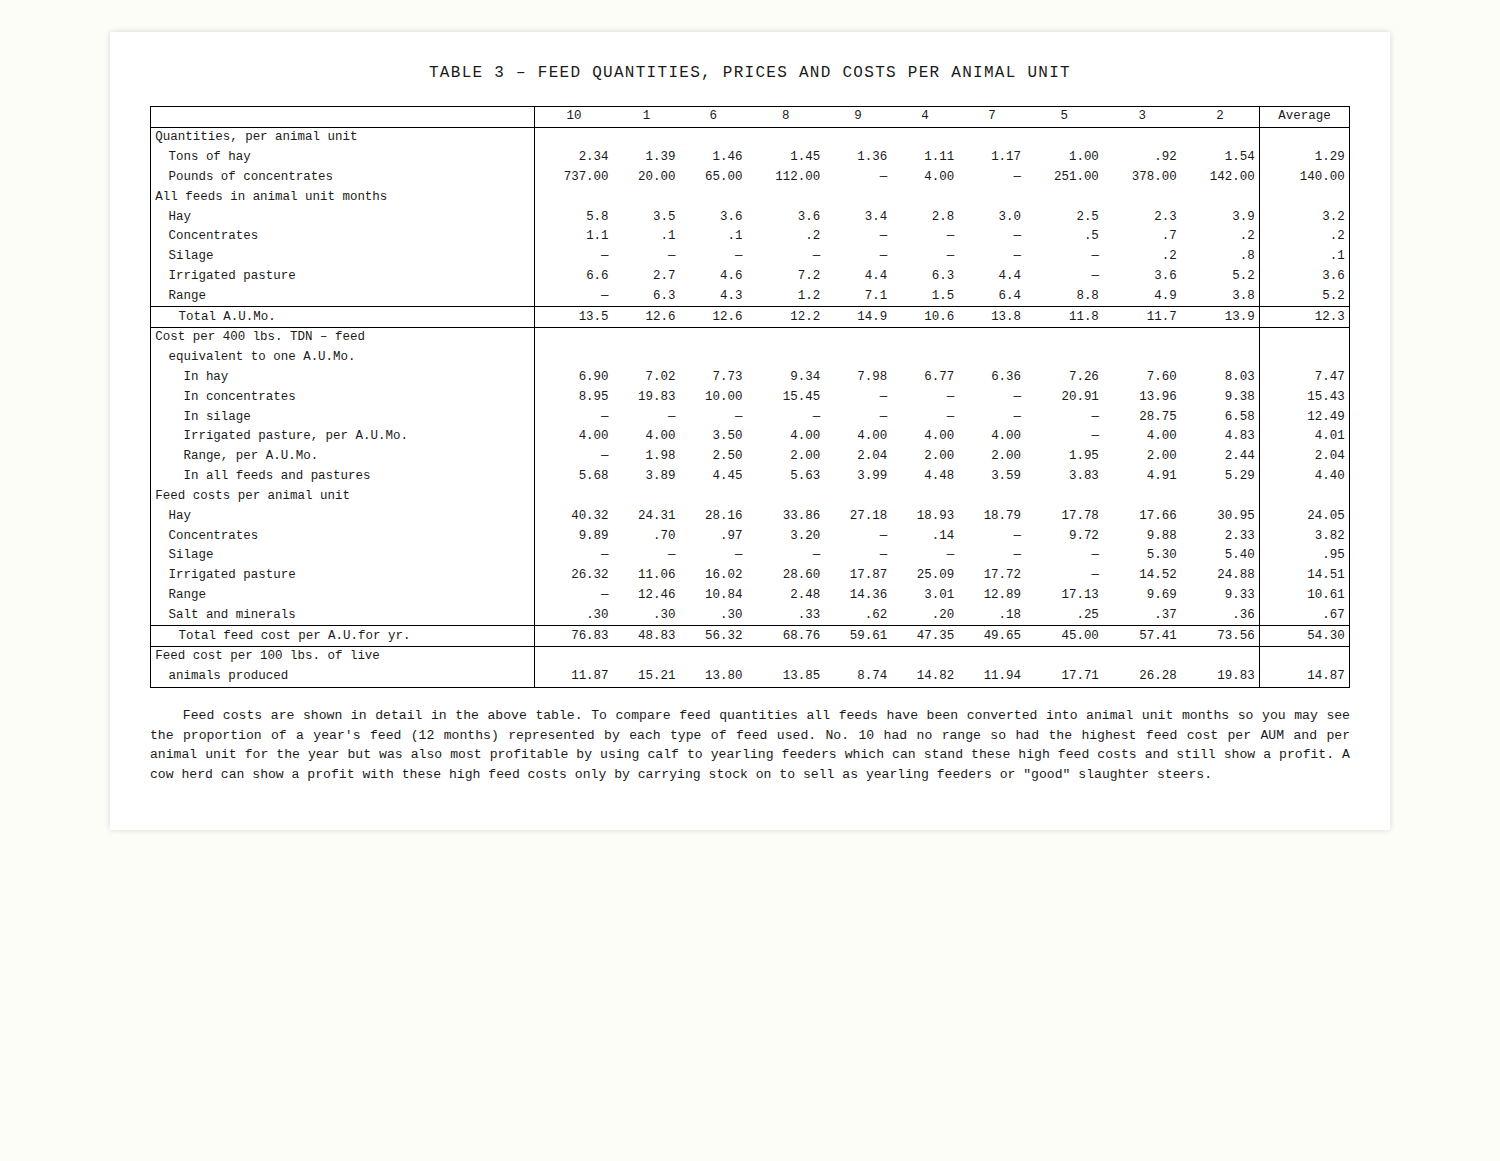TABLE 3 – FEED QUANTITIES, PRICES AND COSTS PER ANIMAL UNIT
| | 10 | 1 | 6 | 8 | 9 | 4 | 7 | 5 | 3 | 2 | Average |
| --- | --- | --- | --- | --- | --- | --- | --- | --- | --- | --- | --- |
| Quantities, per animal unit | | | | | | | | | | | |
| Tons of hay | 2.34 | 1.39 | 1.46 | 1.45 | 1.36 | 1.11 | 1.17 | 1.00 | .92 | 1.54 | 1.29 |
| Pounds of concentrates | 737.00 | 20.00 | 65.00 | 112.00 | — | 4.00 | — | 251.00 | 378.00 | 142.00 | 140.00 |
| All feeds in animal unit months | | | | | | | | | | | |
| Hay | 5.8 | 3.5 | 3.6 | 3.6 | 3.4 | 2.8 | 3.0 | 2.5 | 2.3 | 3.9 | 3.2 |
| Concentrates | 1.1 | .1 | .1 | .2 | — | — | — | .5 | .7 | .2 | .2 |
| Silage | — | — | — | — | — | — | — | — | .2 | .8 | .1 |
| Irrigated pasture | 6.6 | 2.7 | 4.6 | 7.2 | 4.4 | 6.3 | 4.4 | — | 3.6 | 5.2 | 3.6 |
| Range | — | 6.3 | 4.3 | 1.2 | 7.1 | 1.5 | 6.4 | 8.8 | 4.9 | 3.8 | 5.2 |
| Total A.U.Mo. | 13.5 | 12.6 | 12.6 | 12.2 | 14.9 | 10.6 | 13.8 | 11.8 | 11.7 | 13.9 | 12.3 |
| Cost per 400 lbs. TDN – feed | | | | | | | | | | | |
| equivalent to one A.U.Mo. | | | | | | | | | | | |
| In hay | 6.90 | 7.02 | 7.73 | 9.34 | 7.98 | 6.77 | 6.36 | 7.26 | 7.60 | 8.03 | 7.47 |
| In concentrates | 8.95 | 19.83 | 10.00 | 15.45 | — | — | — | 20.91 | 13.96 | 9.38 | 15.43 |
| In silage | — | — | — | — | — | — | — | — | 28.75 | 6.58 | 12.49 |
| Irrigated pasture, per A.U.Mo. | 4.00 | 4.00 | 3.50 | 4.00 | 4.00 | 4.00 | 4.00 | — | 4.00 | 4.83 | 4.01 |
| Range, per A.U.Mo. | — | 1.98 | 2.50 | 2.00 | 2.04 | 2.00 | 2.00 | 1.95 | 2.00 | 2.44 | 2.04 |
| In all feeds and pastures | 5.68 | 3.89 | 4.45 | 5.63 | 3.99 | 4.48 | 3.59 | 3.83 | 4.91 | 5.29 | 4.40 |
| Feed costs per animal unit | | | | | | | | | | | |
| Hay | 40.32 | 24.31 | 28.16 | 33.86 | 27.18 | 18.93 | 18.79 | 17.78 | 17.66 | 30.95 | 24.05 |
| Concentrates | 9.89 | .70 | .97 | 3.20 | — | .14 | — | 9.72 | 9.88 | 2.33 | 3.82 |
| Silage | — | — | — | — | — | — | — | — | 5.30 | 5.40 | .95 |
| Irrigated pasture | 26.32 | 11.06 | 16.02 | 28.60 | 17.87 | 25.09 | 17.72 | — | 14.52 | 24.88 | 14.51 |
| Range | — | 12.46 | 10.84 | 2.48 | 14.36 | 3.01 | 12.89 | 17.13 | 9.69 | 9.33 | 10.61 |
| Salt and minerals | .30 | .30 | .30 | .33 | .62 | .20 | .18 | .25 | .37 | .36 | .67 |
| Total feed cost per A.U.for yr. | 76.83 | 48.83 | 56.32 | 68.76 | 59.61 | 47.35 | 49.65 | 45.00 | 57.41 | 73.56 | 54.30 |
| Feed cost per 100 lbs. of live | | | | | | | | | | | |
| animals produced | 11.87 | 15.21 | 13.80 | 13.85 | 8.74 | 14.82 | 11.94 | 17.71 | 26.28 | 19.83 | 14.87 |
Feed costs are shown in detail in the above table. To compare feed quantities all feeds have been converted into animal unit months so you may see the proportion of a year's feed (12 months) represented by each type of feed used. No. 10 had no range so had the highest feed cost per AUM and per animal unit for the year but was also most profitable by using calf to yearling feeders which can stand these high feed costs and still show a profit. A cow herd can show a profit with these high feed costs only by carrying stock on to sell as yearling feeders or "good" slaughter steers.